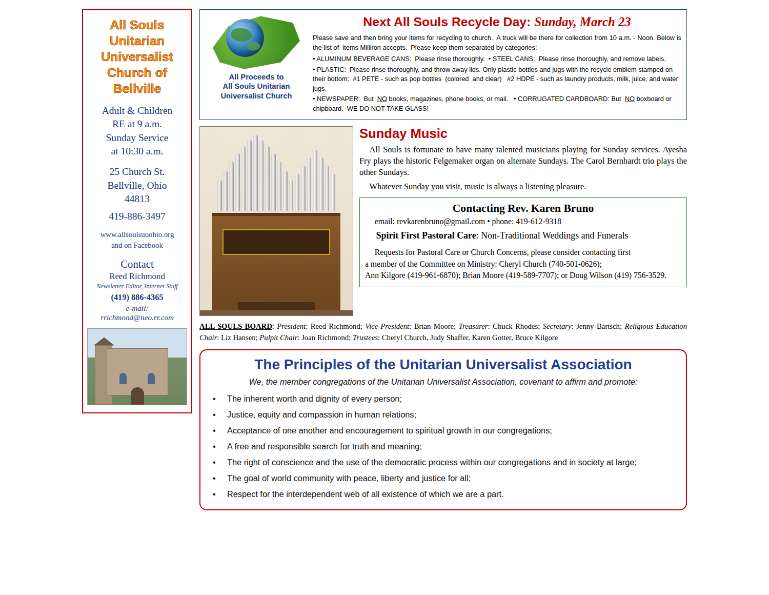All Souls
Unitarian
Universalist
Church of
Bellville
Adult & Children
RE at 9 a.m.
Sunday Service
at 10:30 a.m.
25 Church St.
Bellville, Ohio
44813
419-886-3497
www.allsoulsuuohio.org
and on Facebook
Contact
Reed Richmond
Newsletter Editor, Internet Stuff
(419) 886-4365
e-mail:
rrichmond@neo.rr.com
All Proceeds to
All Souls Unitarian
Universalist Church
Next All Souls Recycle Day: Sunday, March 23
Please save and then bring your items for recycling to church. A truck will be there for collection from 10 a.m. - Noon. Below is the list of items Milliron accepts. Please keep them separated by categories:
ALUMINUM BEVERAGE CANS: Please rinse thoroughly. STEEL CANS: Please rinse thoroughly, and remove labels.
PLASTIC: Please rinse thoroughly, and throw away lids. Only plastic bottles and jugs with the recycle emblem stamped on their bottom: #1 PETE - such as pop bottles (colored and clear) #2 HDPE - such as laundry products, milk, juice, and water jugs.
NEWSPAPER: But NO books, magazines, phone books, or mail. CORRUGATED CARDBOARD: But NO boxboard or chipboard. WE DO NOT TAKE GLASS!
Sunday Music
All Souls is fortunate to have many talented musicians playing for Sunday services. Ayesha Fry plays the historic Felgemaker organ on alternate Sundays. The Carol Bernhardt trio plays the other Sundays.
Whatever Sunday you visit, music is always a listening pleasure.
Contacting Rev. Karen Bruno
email: revkarenbruno@gmail.com • phone: 419-612-9318
Spirit First Pastoral Care: Non-Traditional Weddings and Funerals
Requests for Pastoral Care or Church Concerns, please consider contacting first
a member of the Committee on Ministry: Cheryl Church (740-501-0626);
Ann Kilgore (419-961-6870); Brian Moore (419-589-7707); or Doug Wilson (419) 756-3529.
ALL SOULS BOARD: President: Reed Richmond; Vice-President: Brian Moore; Treasurer: Chuck Rhodes; Secretary: Jenny Bartsch; Religious Education Chair: Liz Hansen; Pulpit Chair: Joan Richmond; Trustees: Cheryl Church, Judy Shaffer, Karen Gotter, Bruce Kilgore
The Principles of the Unitarian Universalist Association
We, the member congregations of the Unitarian Universalist Association, covenant to affirm and promote:
The inherent worth and dignity of every person;
Justice, equity and compassion in human relations;
Acceptance of one another and encouragement to spiritual growth in our congregations;
A free and responsible search for truth and meaning;
The right of conscience and the use of the democratic process within our congregations and in society at large;
The goal of world community with peace, liberty and justice for all;
Respect for the interdependent web of all existence of which we are a part.